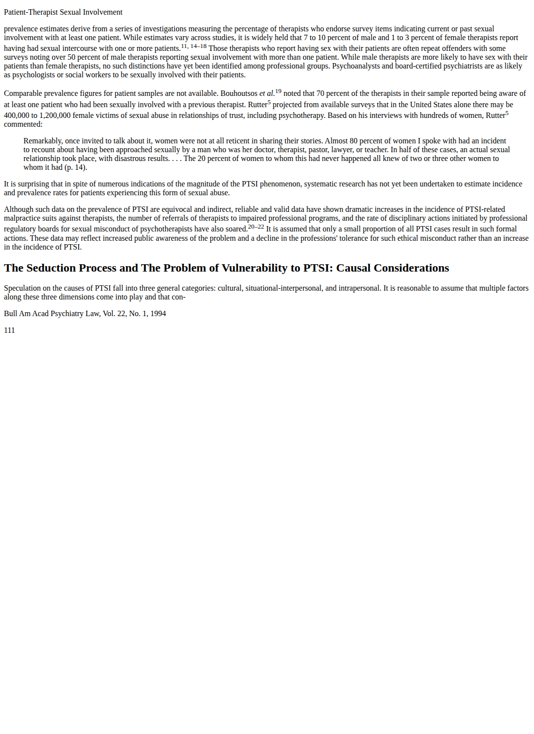Patient-Therapist Sexual Involvement
prevalence estimates derive from a series of investigations measuring the percentage of therapists who endorse survey items indicating current or past sexual involvement with at least one patient. While estimates vary across studies, it is widely held that 7 to 10 percent of male and 1 to 3 percent of female therapists report having had sexual intercourse with one or more patients.11, 14–18 Those therapists who report having sex with their patients are often repeat offenders with some surveys noting over 50 percent of male therapists reporting sexual involvement with more than one patient. While male therapists are more likely to have sex with their patients than female therapists, no such distinctions have yet been identified among professional groups. Psychoanalysts and board-certified psychiatrists are as likely as psychologists or social workers to be sexually involved with their patients.
Comparable prevalence figures for patient samples are not available. Bouhoutsos et al.19 noted that 70 percent of the therapists in their sample reported being aware of at least one patient who had been sexually involved with a previous therapist. Rutter5 projected from available surveys that in the United States alone there may be 400,000 to 1,200,000 female victims of sexual abuse in relationships of trust, including psychotherapy. Based on his interviews with hundreds of women, Rutter5 commented:
Remarkably, once invited to talk about it, women were not at all reticent in sharing their stories. Almost 80 percent of women I spoke with had an incident to recount about having been approached sexually by a man who was her doctor, therapist, pastor, lawyer, or teacher. In half of these cases, an actual sexual relationship took place, with disastrous results. . . . The 20 percent of women to whom this had never happened all knew of two or three other women to whom it had (p. 14).
It is surprising that in spite of numerous indications of the magnitude of the PTSI phenomenon, systematic research has not yet been undertaken to estimate incidence and prevalence rates for patients experiencing this form of sexual abuse.
Although such data on the prevalence of PTSI are equivocal and indirect, reliable and valid data have shown dramatic increases in the incidence of PTSI-related malpractice suits against therapists, the number of referrals of therapists to impaired professional programs, and the rate of disciplinary actions initiated by professional regulatory boards for sexual misconduct of psychotherapists have also soared.20–22 It is assumed that only a small proportion of all PTSI cases result in such formal actions. These data may reflect increased public awareness of the problem and a decline in the professions' tolerance for such ethical misconduct rather than an increase in the incidence of PTSI.
The Seduction Process and The Problem of Vulnerability to PTSI: Causal Considerations
Speculation on the causes of PTSI fall into three general categories: cultural, situational-interpersonal, and intrapersonal. It is reasonable to assume that multiple factors along these three dimensions come into play and that con-
Bull Am Acad Psychiatry Law, Vol. 22, No. 1, 1994
111